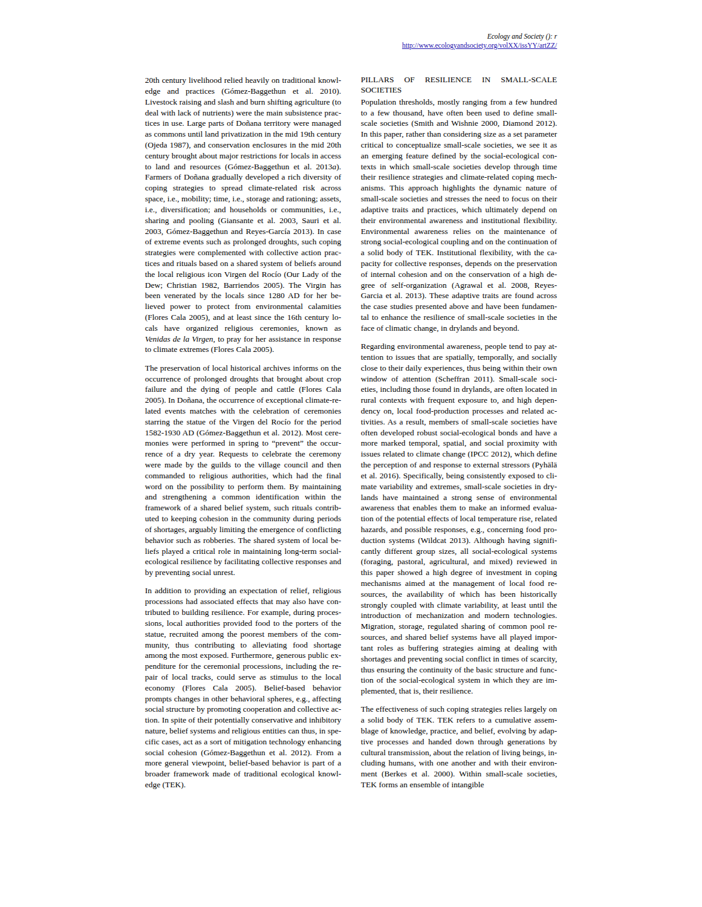Ecology and Society (): r
http://www.ecologyandsociety.org/volXX/issYY/artZZ/
20th century livelihood relied heavily on traditional knowledge and practices (Gómez-Baggethun et al. 2010). Livestock raising and slash and burn shifting agriculture (to deal with lack of nutrients) were the main subsistence practices in use. Large parts of Doñana territory were managed as commons until land privatization in the mid 19th century (Ojeda 1987), and conservation enclosures in the mid 20th century brought about major restrictions for locals in access to land and resources (Gómez-Baggethun et al. 2013a). Farmers of Doñana gradually developed a rich diversity of coping strategies to spread climate-related risk across space, i.e., mobility; time, i.e., storage and rationing; assets, i.e., diversification; and households or communities, i.e., sharing and pooling (Giansante et al. 2003, Sauri et al. 2003, Gómez-Baggethun and Reyes-García 2013). In case of extreme events such as prolonged droughts, such coping strategies were complemented with collective action practices and rituals based on a shared system of beliefs around the local religious icon Virgen del Rocío (Our Lady of the Dew; Christian 1982, Barriendos 2005). The Virgin has been venerated by the locals since 1280 AD for her believed power to protect from environmental calamities (Flores Cala 2005), and at least since the 16th century locals have organized religious ceremonies, known as Venidas de la Virgen, to pray for her assistance in response to climate extremes (Flores Cala 2005).
The preservation of local historical archives informs on the occurrence of prolonged droughts that brought about crop failure and the dying of people and cattle (Flores Cala 2005). In Doñana, the occurrence of exceptional climate-related events matches with the celebration of ceremonies starring the statue of the Virgen del Rocío for the period 1582-1930 AD (Gómez-Baggethun et al. 2012). Most ceremonies were performed in spring to “prevent” the occurrence of a dry year. Requests to celebrate the ceremony were made by the guilds to the village council and then commanded to religious authorities, which had the final word on the possibility to perform them. By maintaining and strengthening a common identification within the framework of a shared belief system, such rituals contributed to keeping cohesion in the community during periods of shortages, arguably limiting the emergence of conflicting behavior such as robberies. The shared system of local beliefs played a critical role in maintaining long-term social-ecological resilience by facilitating collective responses and by preventing social unrest.
In addition to providing an expectation of relief, religious processions had associated effects that may also have contributed to building resilience. For example, during processions, local authorities provided food to the porters of the statue, recruited among the poorest members of the community, thus contributing to alleviating food shortage among the most exposed. Furthermore, generous public expenditure for the ceremonial processions, including the repair of local tracks, could serve as stimulus to the local economy (Flores Cala 2005). Belief-based behavior prompts changes in other behavioral spheres, e.g., affecting social structure by promoting cooperation and collective action. In spite of their potentially conservative and inhibitory nature, belief systems and religious entities can thus, in specific cases, act as a sort of mitigation technology enhancing social cohesion (Gómez-Baggethun et al. 2012). From a more general viewpoint, belief-based behavior is part of a broader framework made of traditional ecological knowledge (TEK).
Pillars of resilience in small-scale societies
Population thresholds, mostly ranging from a few hundred to a few thousand, have often been used to define small-scale societies (Smith and Wishnie 2000, Diamond 2012). In this paper, rather than considering size as a set parameter critical to conceptualize small-scale societies, we see it as an emerging feature defined by the social-ecological contexts in which small-scale societies develop through time their resilience strategies and climate-related coping mechanisms. This approach highlights the dynamic nature of small-scale societies and stresses the need to focus on their adaptive traits and practices, which ultimately depend on their environmental awareness and institutional flexibility. Environmental awareness relies on the maintenance of strong social-ecological coupling and on the continuation of a solid body of TEK. Institutional flexibility, with the capacity for collective responses, depends on the preservation of internal cohesion and on the conservation of a high degree of self-organization (Agrawal et al. 2008, Reyes-Garcia et al. 2013). These adaptive traits are found across the case studies presented above and have been fundamental to enhance the resilience of small-scale societies in the face of climatic change, in drylands and beyond.
Regarding environmental awareness, people tend to pay attention to issues that are spatially, temporally, and socially close to their daily experiences, thus being within their own window of attention (Scheffran 2011). Small-scale societies, including those found in drylands, are often located in rural contexts with frequent exposure to, and high dependency on, local food-production processes and related activities. As a result, members of small-scale societies have often developed robust social-ecological bonds and have a more marked temporal, spatial, and social proximity with issues related to climate change (IPCC 2012), which define the perception of and response to external stressors (Pyhälä et al. 2016). Specifically, being consistently exposed to climate variability and extremes, small-scale societies in drylands have maintained a strong sense of environmental awareness that enables them to make an informed evaluation of the potential effects of local temperature rise, related hazards, and possible responses, e.g., concerning food production systems (Wildcat 2013). Although having significantly different group sizes, all social-ecological systems (foraging, pastoral, agricultural, and mixed) reviewed in this paper showed a high degree of investment in coping mechanisms aimed at the management of local food resources, the availability of which has been historically strongly coupled with climate variability, at least until the introduction of mechanization and modern technologies. Migration, storage, regulated sharing of common pool resources, and shared belief systems have all played important roles as buffering strategies aiming at dealing with shortages and preventing social conflict in times of scarcity, thus ensuring the continuity of the basic structure and function of the social-ecological system in which they are implemented, that is, their resilience.
The effectiveness of such coping strategies relies largely on a solid body of TEK. TEK refers to a cumulative assemblage of knowledge, practice, and belief, evolving by adaptive processes and handed down through generations by cultural transmission, about the relation of living beings, including humans, with one another and with their environment (Berkes et al. 2000). Within small-scale societies, TEK forms an ensemble of intangible